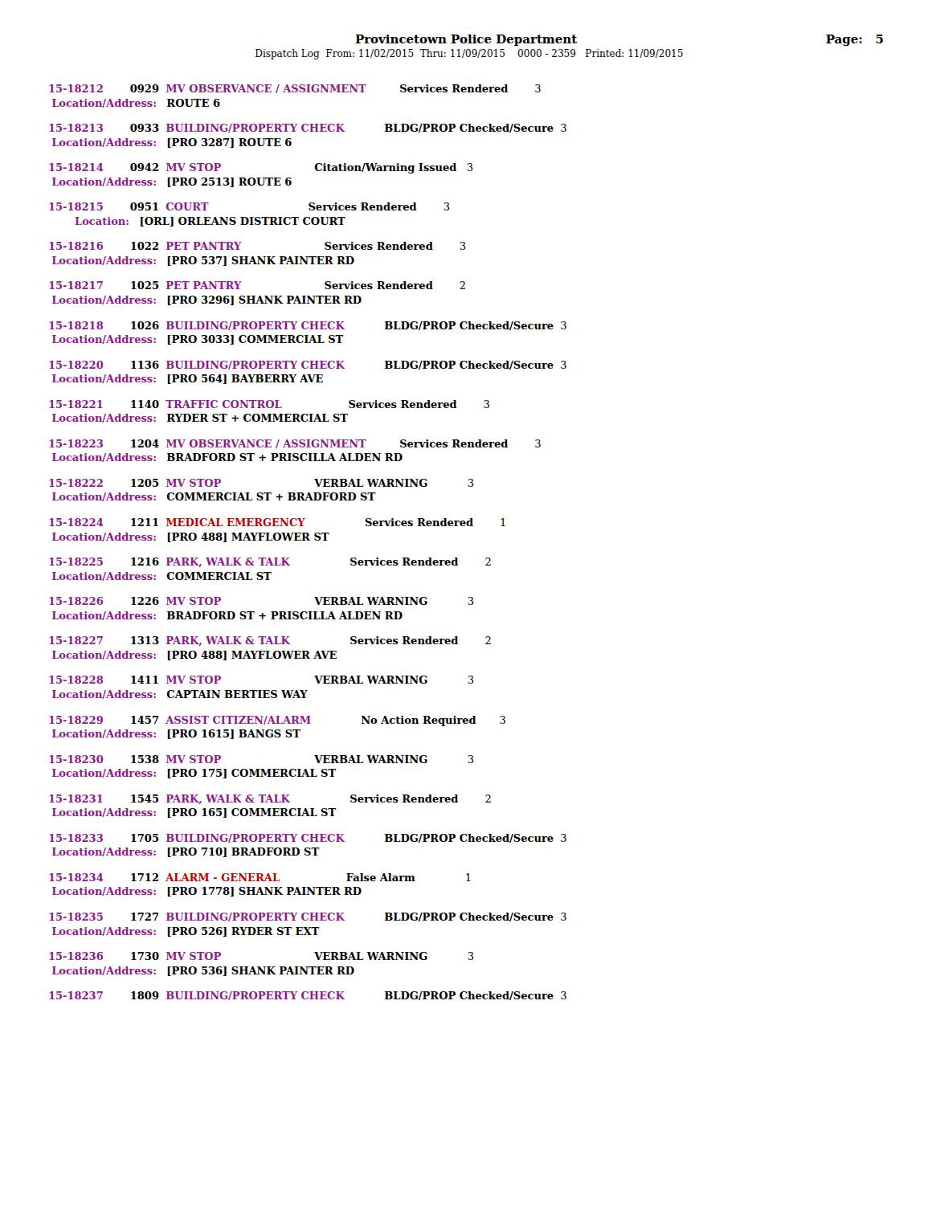Provincetown Police Department Page: 5
Dispatch Log From: 11/02/2015 Thru: 11/09/2015 0000 - 2359 Printed: 11/09/2015
15-18212 0929 MV OBSERVANCE / ASSIGNMENT Services Rendered 3
Location/Address: ROUTE 6
15-18213 0933 BUILDING/PROPERTY CHECK BLDG/PROP Checked/Secure 3
Location/Address: [PRO 3287] ROUTE 6
15-18214 0942 MV STOP Citation/Warning Issued 3
Location/Address: [PRO 2513] ROUTE 6
15-18215 0951 COURT Services Rendered 3
Location: [ORL] ORLEANS DISTRICT COURT
15-18216 1022 PET PANTRY Services Rendered 3
Location/Address: [PRO 537] SHANK PAINTER RD
15-18217 1025 PET PANTRY Services Rendered 2
Location/Address: [PRO 3296] SHANK PAINTER RD
15-18218 1026 BUILDING/PROPERTY CHECK BLDG/PROP Checked/Secure 3
Location/Address: [PRO 3033] COMMERCIAL ST
15-18220 1136 BUILDING/PROPERTY CHECK BLDG/PROP Checked/Secure 3
Location/Address: [PRO 564] BAYBERRY AVE
15-18221 1140 TRAFFIC CONTROL Services Rendered 3
Location/Address: RYDER ST + COMMERCIAL ST
15-18223 1204 MV OBSERVANCE / ASSIGNMENT Services Rendered 3
Location/Address: BRADFORD ST + PRISCILLA ALDEN RD
15-18222 1205 MV STOP VERBAL WARNING 3
Location/Address: COMMERCIAL ST + BRADFORD ST
15-18224 1211 MEDICAL EMERGENCY Services Rendered 1
Location/Address: [PRO 488] MAYFLOWER ST
15-18225 1216 PARK, WALK & TALK Services Rendered 2
Location/Address: COMMERCIAL ST
15-18226 1226 MV STOP VERBAL WARNING 3
Location/Address: BRADFORD ST + PRISCILLA ALDEN RD
15-18227 1313 PARK, WALK & TALK Services Rendered 2
Location/Address: [PRO 488] MAYFLOWER AVE
15-18228 1411 MV STOP VERBAL WARNING 3
Location/Address: CAPTAIN BERTIES WAY
15-18229 1457 ASSIST CITIZEN/ALARM No Action Required 3
Location/Address: [PRO 1615] BANGS ST
15-18230 1538 MV STOP VERBAL WARNING 3
Location/Address: [PRO 175] COMMERCIAL ST
15-18231 1545 PARK, WALK & TALK Services Rendered 2
Location/Address: [PRO 165] COMMERCIAL ST
15-18233 1705 BUILDING/PROPERTY CHECK BLDG/PROP Checked/Secure 3
Location/Address: [PRO 710] BRADFORD ST
15-18234 1712 ALARM - GENERAL False Alarm 1
Location/Address: [PRO 1778] SHANK PAINTER RD
15-18235 1727 BUILDING/PROPERTY CHECK BLDG/PROP Checked/Secure 3
Location/Address: [PRO 526] RYDER ST EXT
15-18236 1730 MV STOP VERBAL WARNING 3
Location/Address: [PRO 536] SHANK PAINTER RD
15-18237 1809 BUILDING/PROPERTY CHECK BLDG/PROP Checked/Secure 3